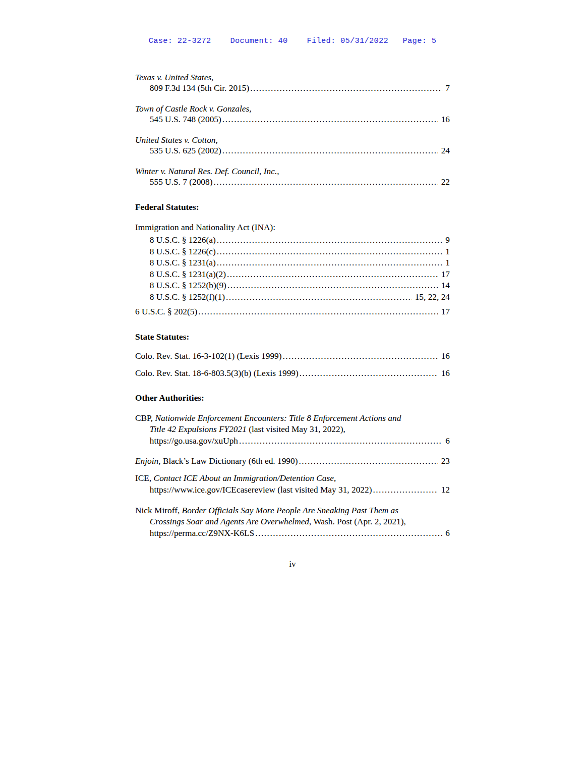Case: 22-3272 Document: 40 Filed: 05/31/2022 Page: 5
Texas v. United States,
809 F.3d 134 (5th Cir. 2015) ........................................................................................ 7
Town of Castle Rock v. Gonzales,
545 U.S. 748 (2005) ..................................................................................... 16
United States v. Cotton,
535 U.S. 625 (2002) ..................................................................................... 24
Winter v. Natural Res. Def. Council, Inc.,
555 U.S. 7 (2008) ......................................................................................... 22
Federal Statutes:
Immigration and Nationality Act (INA):
8 U.S.C. § 1226(a) ....................................................................................... 9
8 U.S.C. § 1226(c) ....................................................................................... 1
8 U.S.C. § 1231(a) ....................................................................................... 1
8 U.S.C. § 1231(a)(2) ................................................................................ 17
8 U.S.C. § 1252(b)(9) ................................................................................ 14
8 U.S.C. § 1252(f)(1) ..................................................................... 15, 22, 24
6 U.S.C. § 202(5) ................................................................................................. 17
State Statutes:
Colo. Rev. Stat. 16-3-102(1) (Lexis 1999) ......................................................... 16
Colo. Rev. Stat. 18-6-803.5(3)(b) (Lexis 1999) ................................................... 16
Other Authorities:
CBP, Nationwide Enforcement Encounters: Title 8 Enforcement Actions and
Title 42 Expulsions FY2021 (last visited May 31, 2022),
https://go.usa.gov/xuUph ............................................................................. 6
Enjoin, Black’s Law Dictionary (6th ed. 1990) .................................................. 23
ICE, Contact ICE About an Immigration/Detention Case,
https://www.ice.gov/ICEcasereview (last visited May 31, 2022) .............................. 12
Nick Miroff, Border Officials Say More People Are Sneaking Past Them as
Crossings Soar and Agents Are Overwhelmed, Wash. Post (Apr. 2, 2021),
https://perma.cc/Z9NX-K6LS ......................................................................... 6
iv